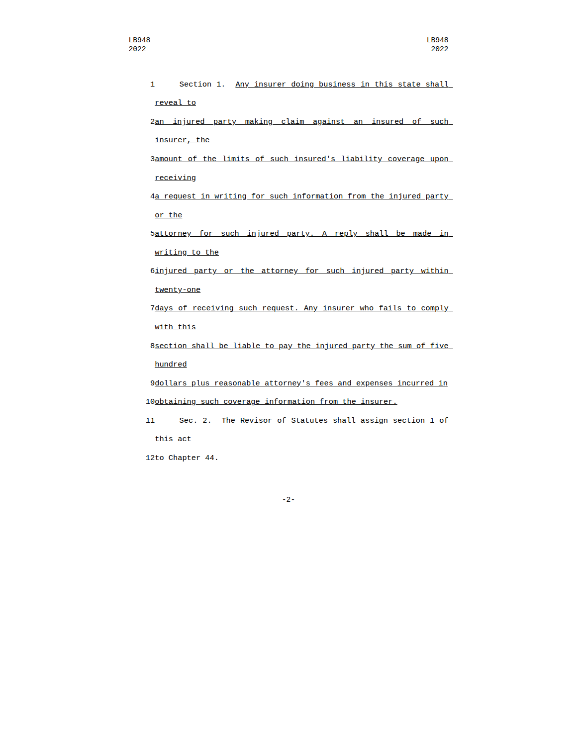LB948
2022
LB948
2022
| 1 | Section 1. Any insurer doing business in this state shall reveal to |
| 2 | an injured party making claim against an insured of such insurer, the |
| 3 | amount of the limits of such insured's liability coverage upon receiving |
| 4 | a request in writing for such information from the injured party or the |
| 5 | attorney for such injured party. A reply shall be made in writing to the |
| 6 | injured party or the attorney for such injured party within twenty-one |
| 7 | days of receiving such request. Any insurer who fails to comply with this |
| 8 | section shall be liable to pay the injured party the sum of five hundred |
| 9 | dollars plus reasonable attorney's fees and expenses incurred in |
| 10 | obtaining such coverage information from the insurer. |
| 11 | Sec. 2. The Revisor of Statutes shall assign section 1 of this act |
| 12 | to Chapter 44. |
-2-